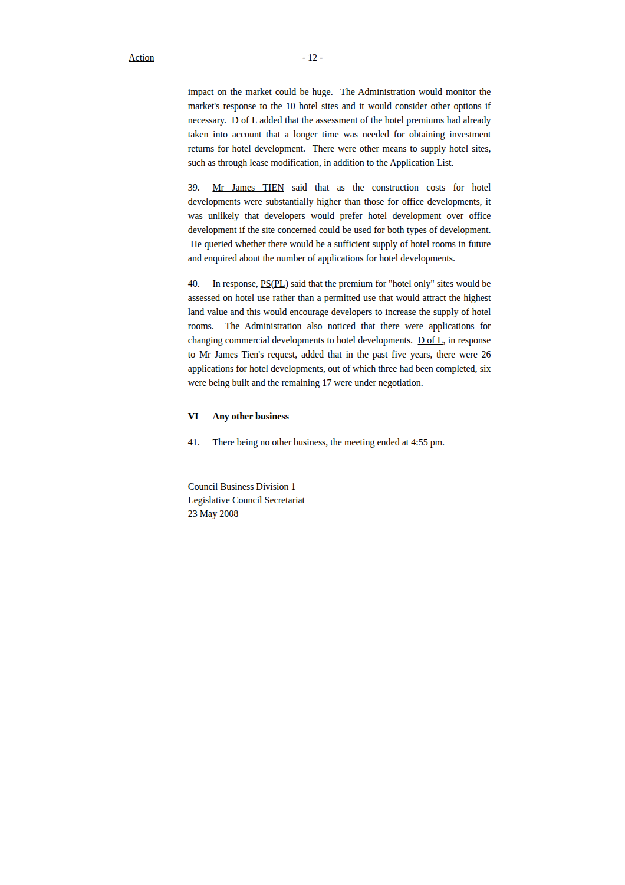Action
- 12 -
impact on the market could be huge. The Administration would monitor the market's response to the 10 hotel sites and it would consider other options if necessary. D of L added that the assessment of the hotel premiums had already taken into account that a longer time was needed for obtaining investment returns for hotel development. There were other means to supply hotel sites, such as through lease modification, in addition to the Application List.
39. Mr James TIEN said that as the construction costs for hotel developments were substantially higher than those for office developments, it was unlikely that developers would prefer hotel development over office development if the site concerned could be used for both types of development. He queried whether there would be a sufficient supply of hotel rooms in future and enquired about the number of applications for hotel developments.
40. In response, PS(PL) said that the premium for "hotel only" sites would be assessed on hotel use rather than a permitted use that would attract the highest land value and this would encourage developers to increase the supply of hotel rooms. The Administration also noticed that there were applications for changing commercial developments to hotel developments. D of L, in response to Mr James Tien's request, added that in the past five years, there were 26 applications for hotel developments, out of which three had been completed, six were being built and the remaining 17 were under negotiation.
VIAny other business
41. There being no other business, the meeting ended at 4:55 pm.
Council Business Division 1
Legislative Council Secretariat
23 May 2008